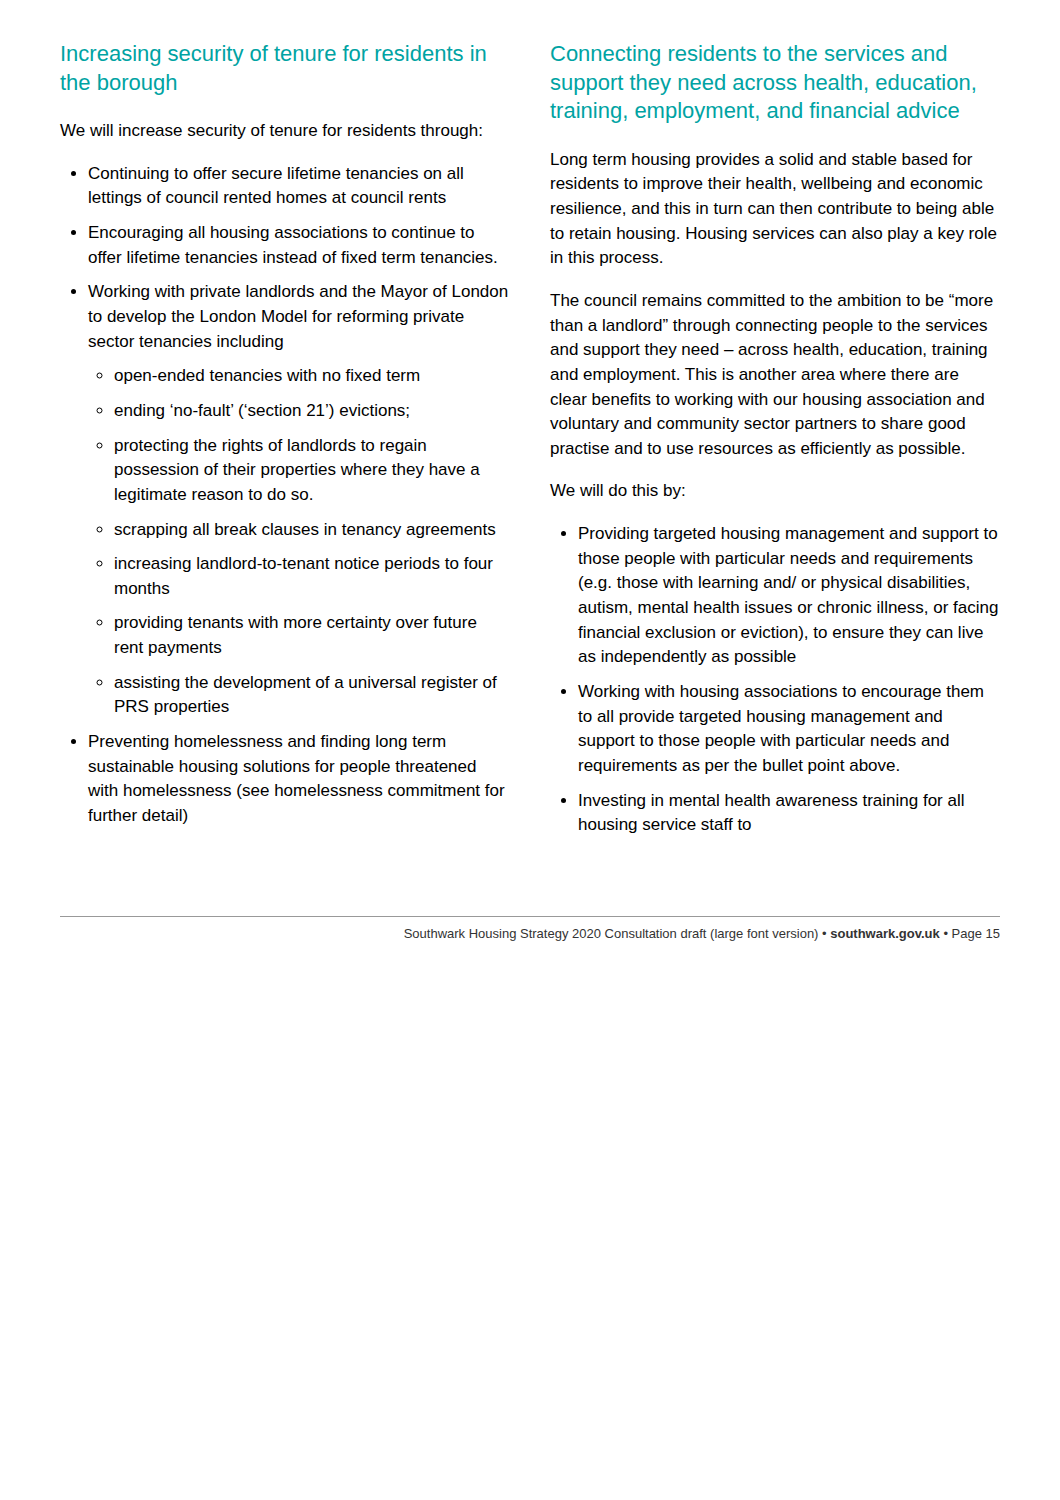Increasing security of tenure for residents in the borough
We will increase security of tenure for residents through:
Continuing to offer secure lifetime tenancies on all lettings of council rented homes at council rents
Encouraging all housing associations to continue to offer lifetime tenancies instead of fixed term tenancies.
Working with private landlords and the Mayor of London to develop the London Model for reforming private sector tenancies including
open-ended tenancies with no fixed term
ending ‘no-fault’ (‘section 21’) evictions;
protecting the rights of landlords to regain possession of their properties where they have a legitimate reason to do so.
scrapping all break clauses in tenancy agreements
increasing landlord-to-tenant notice periods to four months
providing tenants with more certainty over future rent payments
assisting the development of a universal register of PRS properties
Preventing homelessness and finding long term sustainable housing solutions for people threatened with homelessness (see homelessness commitment for further detail)
Connecting residents to the services and support they need across health, education, training, employment, and financial advice
Long term housing provides a solid and stable based for residents to improve their health, wellbeing and economic resilience, and this in turn can then contribute to being able to retain housing. Housing services can also play a key role in this process.
The council remains committed to the ambition to be “more than a landlord” through connecting people to the services and support they need – across health, education, training and employment. This is another area where there are clear benefits to working with our housing association and voluntary and community sector partners to share good practise and to use resources as efficiently as possible.
We will do this by:
Providing targeted housing management and support to those people with particular needs and requirements (e.g. those with learning and/ or physical disabilities, autism, mental health issues or chronic illness, or facing financial exclusion or eviction), to ensure they can live as independently as possible
Working with housing associations to encourage them to all provide targeted housing management and support to those people with particular needs and requirements as per the bullet point above.
Investing in mental health awareness training for all housing service staff to
Southwark Housing Strategy 2020 Consultation draft (large font version) • southwark.gov.uk • Page 15